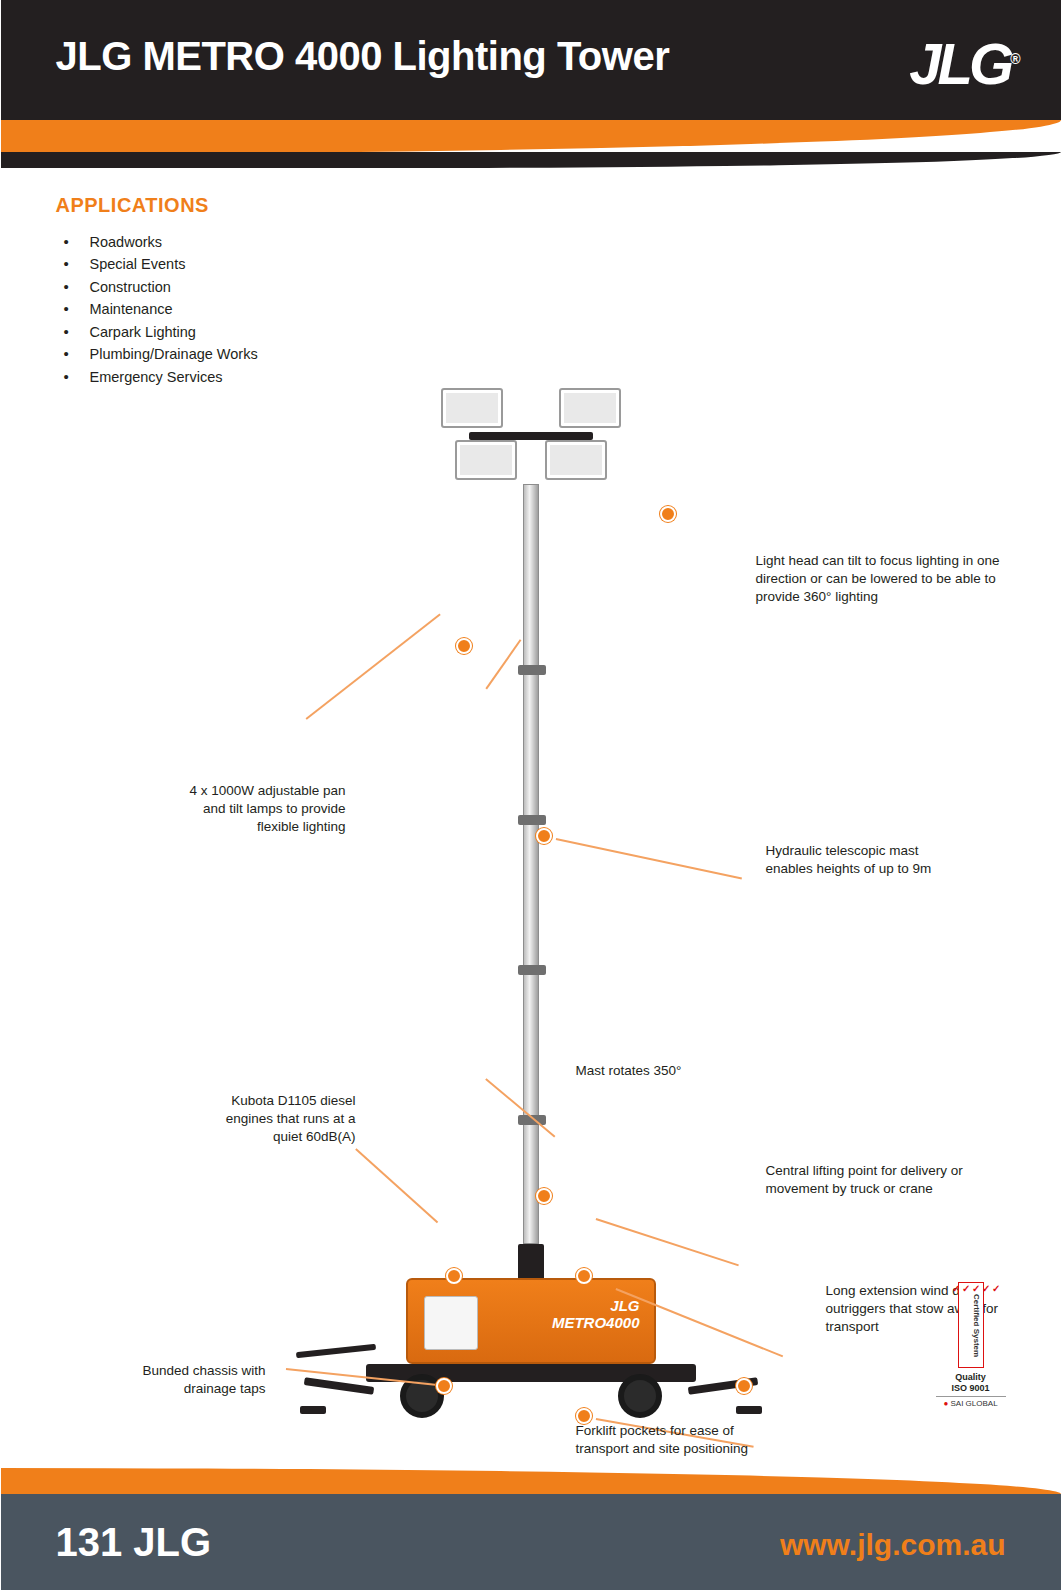JLG METRO 4000 Lighting Tower
JLG®
APPLICATIONS
Roadworks
Special Events
Construction
Maintenance
Carpark Lighting
Plumbing/Drainage Works
Emergency Services
JLG
METRO4000
Light head can tilt to focus lighting in one direction or can be lowered to be able to provide 360° lighting
4 x 1000W adjustable pan and tilt lamps to provide flexible lighting
Hydraulic telescopic mast enables heights of up to 9m
Mast rotates 350°
Kubota D1105 diesel engines that runs at a quiet 60dB(A)
Central lifting point for delivery or movement by truck or crane
Long extension wind down outriggers that stow away for transport
Bunded chassis with drainage taps
Forklift pockets for ease of transport and site positioning
Certified System✓
✓
✓
✓
✓
Quality
ISO 9001
● SAI GLOBAL
131 JLG
www.jlg.com.au